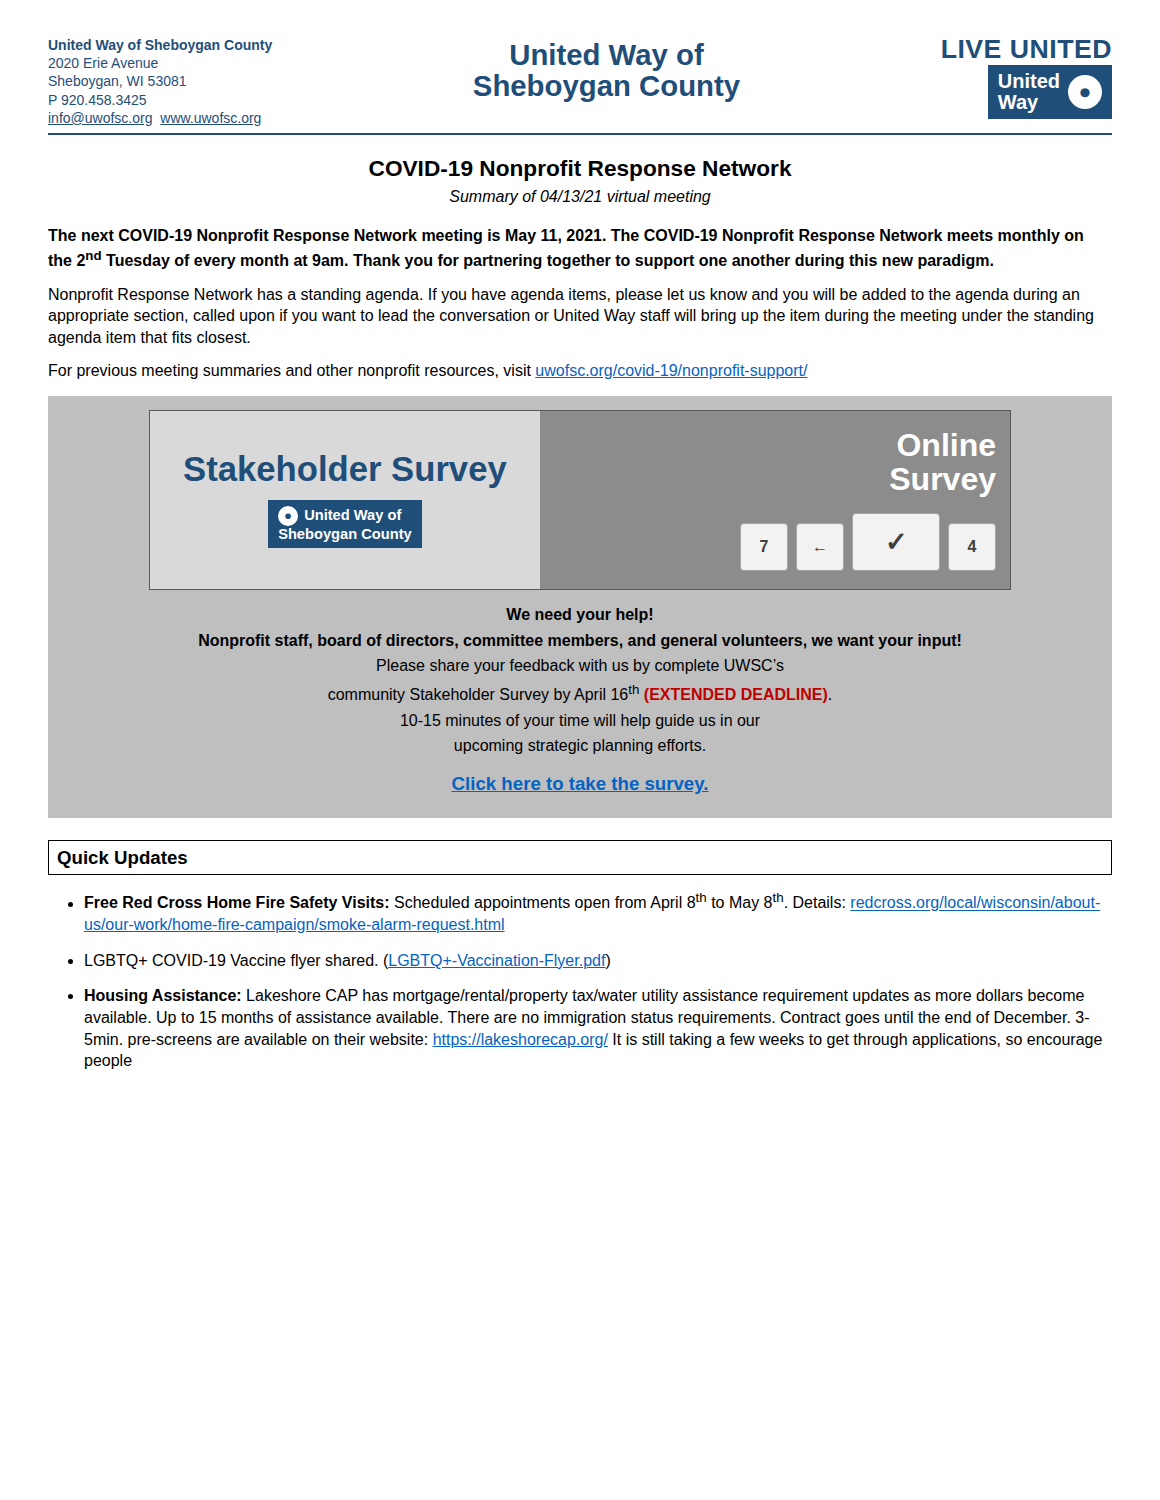United Way of Sheboygan County
2020 Erie Avenue
Sheboygan, WI 53081
P 920.458.3425
info@uwofsc.org www.uwofsc.org
United Way of
Sheboygan County
LIVE UNITED
United
Way●
COVID-19 Nonprofit Response Network
Summary of 04/13/21 virtual meeting
The next COVID-19 Nonprofit Response Network meeting is May 11, 2021. The COVID-19 Nonprofit Response Network meets monthly on the 2nd Tuesday of every month at 9am. Thank you for partnering together to support one another during this new paradigm.
Nonprofit Response Network has a standing agenda. If you have agenda items, please let us know and you will be added to the agenda during an appropriate section, called upon if you want to lead the conversation or United Way staff will bring up the item during the meeting under the standing agenda item that fits closest.
For previous meeting summaries and other nonprofit resources, visit uwofsc.org/covid-19/nonprofit-support/
Stakeholder Survey
●United Way of
Sheboygan County
Online
Survey
7
←
✓
4
We need your help!
Nonprofit staff, board of directors, committee members, and general volunteers, we want your input!
Please share your feedback with us by complete UWSC’s
community Stakeholder Survey by April 16th (EXTENDED DEADLINE).
10-15 minutes of your time will help guide us in our
upcoming strategic planning efforts.
Click here to take the survey.
Quick Updates
Free Red Cross Home Fire Safety Visits: Scheduled appointments open from April 8th to May 8th. Details: redcross.org/local/wisconsin/about-us/our-work/home-fire-campaign/smoke-alarm-request.html
LGBTQ+ COVID-19 Vaccine flyer shared. (LGBTQ+-Vaccination-Flyer.pdf)
Housing Assistance: Lakeshore CAP has mortgage/rental/property tax/water utility assistance requirement updates as more dollars become available. Up to 15 months of assistance available. There are no immigration status requirements. Contract goes until the end of December. 3-5min. pre-screens are available on their website: https://lakeshorecap.org/ It is still taking a few weeks to get through applications, so encourage people